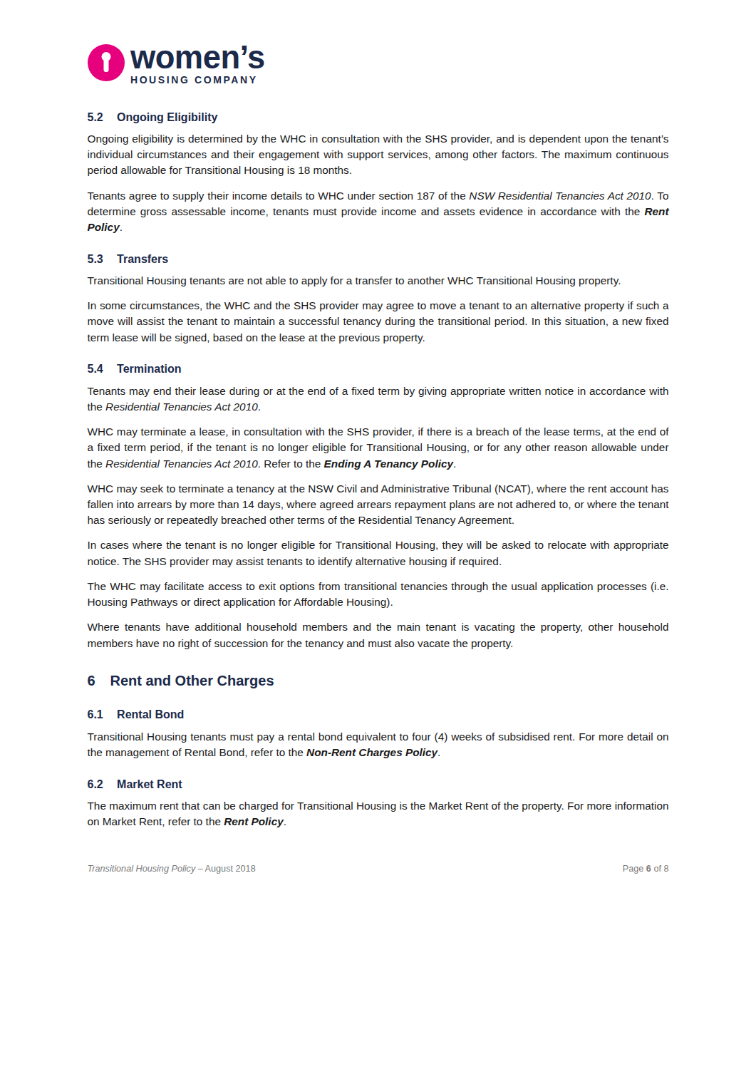women’s HOUSING COMPANY
5.2 Ongoing Eligibility
Ongoing eligibility is determined by the WHC in consultation with the SHS provider, and is dependent upon the tenant’s individual circumstances and their engagement with support services, among other factors. The maximum continuous period allowable for Transitional Housing is 18 months.
Tenants agree to supply their income details to WHC under section 187 of the NSW Residential Tenancies Act 2010. To determine gross assessable income, tenants must provide income and assets evidence in accordance with the Rent Policy.
5.3 Transfers
Transitional Housing tenants are not able to apply for a transfer to another WHC Transitional Housing property.
In some circumstances, the WHC and the SHS provider may agree to move a tenant to an alternative property if such a move will assist the tenant to maintain a successful tenancy during the transitional period. In this situation, a new fixed term lease will be signed, based on the lease at the previous property.
5.4 Termination
Tenants may end their lease during or at the end of a fixed term by giving appropriate written notice in accordance with the Residential Tenancies Act 2010.
WHC may terminate a lease, in consultation with the SHS provider, if there is a breach of the lease terms, at the end of a fixed term period, if the tenant is no longer eligible for Transitional Housing, or for any other reason allowable under the Residential Tenancies Act 2010. Refer to the Ending A Tenancy Policy.
WHC may seek to terminate a tenancy at the NSW Civil and Administrative Tribunal (NCAT), where the rent account has fallen into arrears by more than 14 days, where agreed arrears repayment plans are not adhered to, or where the tenant has seriously or repeatedly breached other terms of the Residential Tenancy Agreement.
In cases where the tenant is no longer eligible for Transitional Housing, they will be asked to relocate with appropriate notice. The SHS provider may assist tenants to identify alternative housing if required.
The WHC may facilitate access to exit options from transitional tenancies through the usual application processes (i.e. Housing Pathways or direct application for Affordable Housing).
Where tenants have additional household members and the main tenant is vacating the property, other household members have no right of succession for the tenancy and must also vacate the property.
6 Rent and Other Charges
6.1 Rental Bond
Transitional Housing tenants must pay a rental bond equivalent to four (4) weeks of subsidised rent. For more detail on the management of Rental Bond, refer to the Non-Rent Charges Policy.
6.2 Market Rent
The maximum rent that can be charged for Transitional Housing is the Market Rent of the property. For more information on Market Rent, refer to the Rent Policy.
Transitional Housing Policy – August 2018 Page 6 of 8